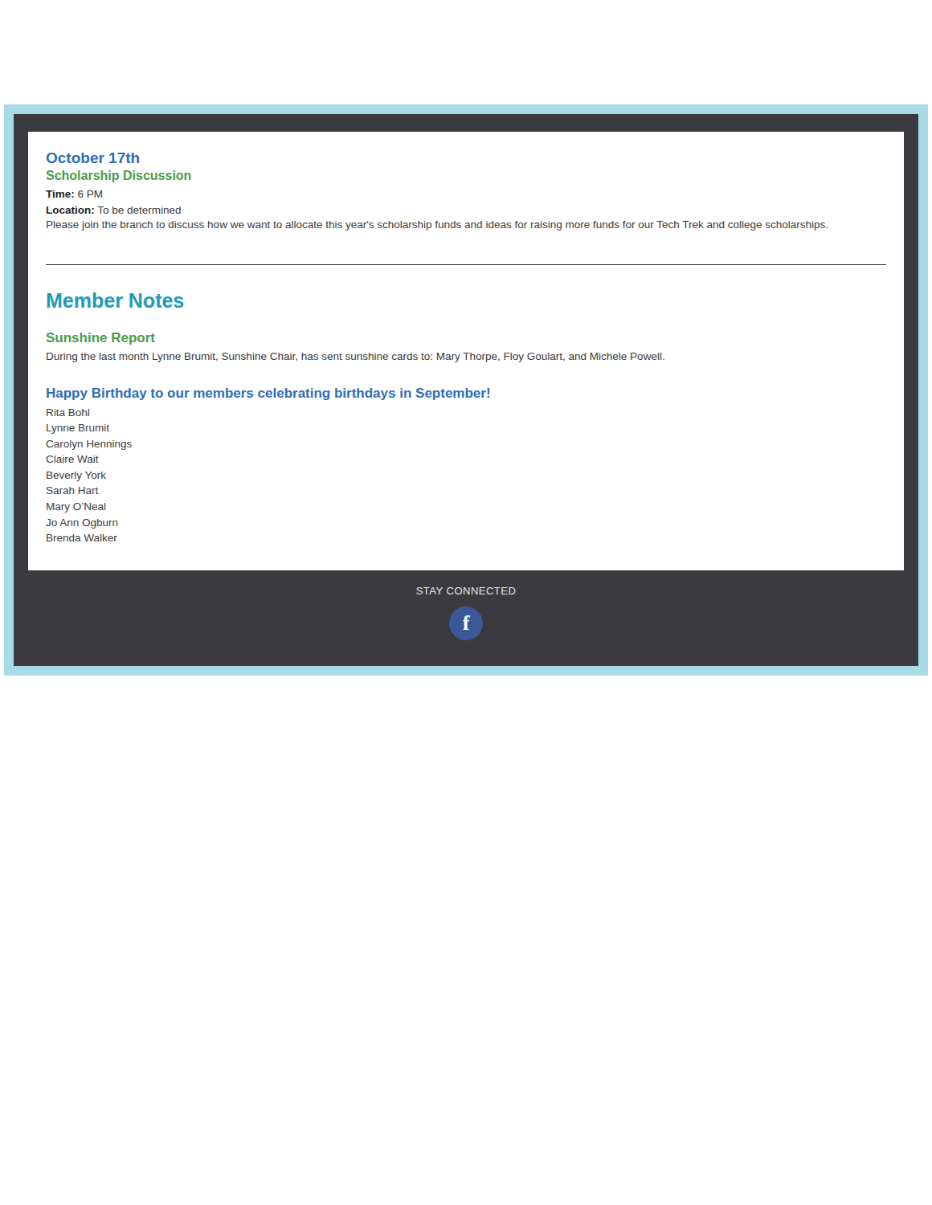October 17th
Scholarship Discussion
Time: 6 PM
Location: To be determined
Please join the branch to discuss how we want to allocate this year's scholarship funds and ideas for raising more funds for our Tech Trek and college scholarships.
Member Notes
Sunshine Report
During the last month Lynne Brumit, Sunshine Chair, has sent sunshine cards to: Mary Thorpe, Floy Goulart, and Michele Powell.
Happy Birthday to our members celebrating birthdays in September!
Rita Bohl
Lynne Brumit
Carolyn Hennings
Claire Wait
Beverly York
Sarah Hart
Mary O’Neal
Jo Ann Ogburn
Brenda Walker
STAY CONNECTED
f